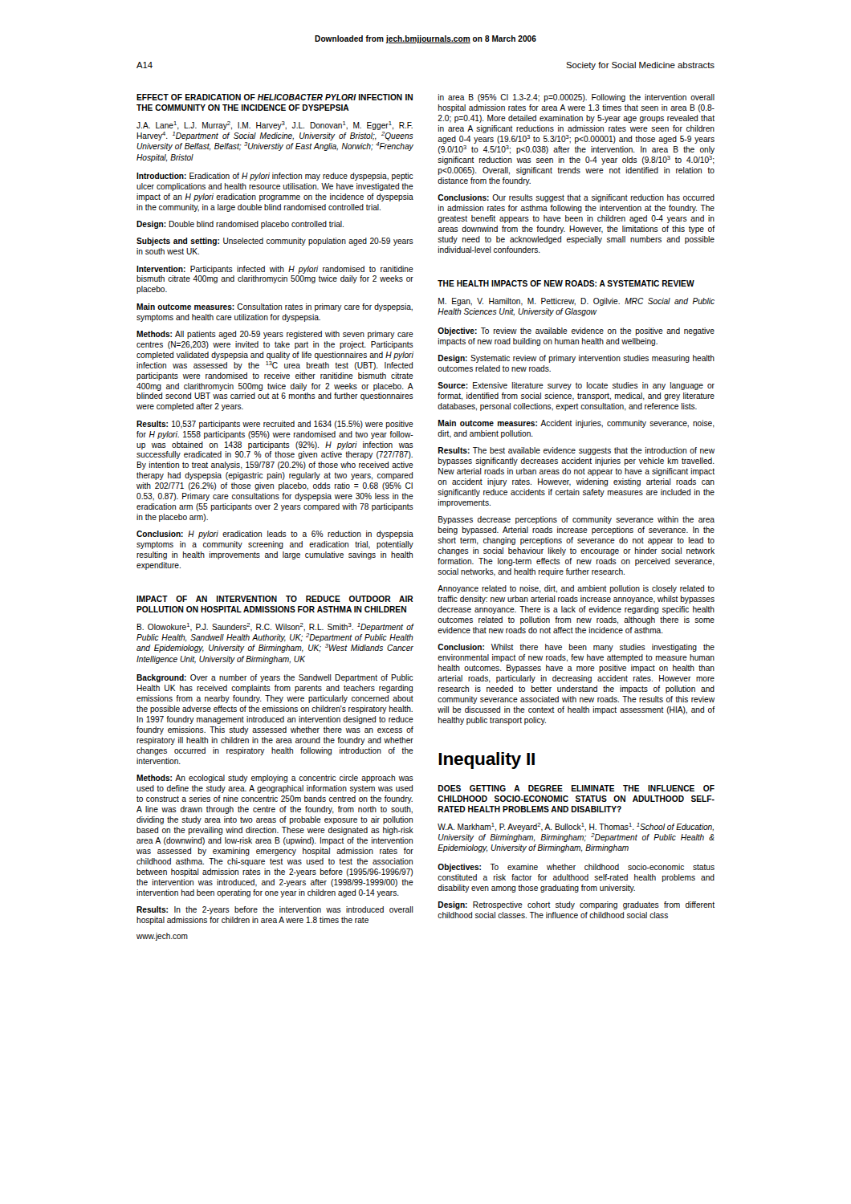Downloaded from jech.bmjjournals.com on 8 March 2006
A14
Society for Social Medicine abstracts
EFFECT OF ERADICATION OF HELICOBACTER PYLORI INFECTION IN THE COMMUNITY ON THE INCIDENCE OF DYSPEPSIA
J.A. Lane1, L.J. Murray2, I.M. Harvey3, J.L. Donovan1, M. Egger1, R.F. Harvey4. 1Department of Social Medicine, University of Bristol;, 2Queens University of Belfast, Belfast; 3Universtiy of East Anglia, Norwich; 4Frenchay Hospital, Bristol
Introduction: Eradication of H pylori infection may reduce dyspepsia, peptic ulcer complications and health resource utilisation. We have investigated the impact of an H pylori eradication programme on the incidence of dyspepsia in the community, in a large double blind randomised controlled trial.
Design: Double blind randomised placebo controlled trial.
Subjects and setting: Unselected community population aged 20-59 years in south west UK.
Intervention: Participants infected with H pylori randomised to ranitidine bismuth citrate 400mg and clarithromycin 500mg twice daily for 2 weeks or placebo.
Main outcome measures: Consultation rates in primary care for dyspepsia, symptoms and health care utilization for dyspepsia.
Methods: All patients aged 20-59 years registered with seven primary care centres (N=26,203) were invited to take part in the project. Participants completed validated dyspepsia and quality of life questionnaires and H pylori infection was assessed by the 13C urea breath test (UBT). Infected participants were randomised to receive either ranitidine bismuth citrate 400mg and clarithromycin 500mg twice daily for 2 weeks or placebo. A blinded second UBT was carried out at 6 months and further questionnaires were completed after 2 years.
Results: 10,537 participants were recruited and 1634 (15.5%) were positive for H pylori. 1558 participants (95%) were randomised and two year follow-up was obtained on 1438 participants (92%). H pylori infection was successfully eradicated in 90.7 % of those given active therapy (727/787). By intention to treat analysis, 159/787 (20.2%) of those who received active therapy had dyspepsia (epigastric pain) regularly at two years, compared with 202/771 (26.2%) of those given placebo, odds ratio = 0.68 (95% CI 0.53, 0.87). Primary care consultations for dyspepsia were 30% less in the eradication arm (55 participants over 2 years compared with 78 participants in the placebo arm).
Conclusion: H pylori eradication leads to a 6% reduction in dyspepsia symptoms in a community screening and eradication trial, potentially resulting in health improvements and large cumulative savings in health expenditure.
IMPACT OF AN INTERVENTION TO REDUCE OUTDOOR AIR POLLUTION ON HOSPITAL ADMISSIONS FOR ASTHMA IN CHILDREN
B. Olowokure1, P.J. Saunders2, R.C. Wilson2, R.L. Smith3. 1Department of Public Health, Sandwell Health Authority, UK; 2Department of Public Health and Epidemiology, University of Birmingham, UK; 3West Midlands Cancer Intelligence Unit, University of Birmingham, UK
Background: Over a number of years the Sandwell Department of Public Health UK has received complaints from parents and teachers regarding emissions from a nearby foundry. They were particularly concerned about the possible adverse effects of the emissions on children's respiratory health. In 1997 foundry management introduced an intervention designed to reduce foundry emissions. This study assessed whether there was an excess of respiratory ill health in children in the area around the foundry and whether changes occurred in respiratory health following introduction of the intervention.
Methods: An ecological study employing a concentric circle approach was used to define the study area. A geographical information system was used to construct a series of nine concentric 250m bands centred on the foundry. A line was drawn through the centre of the foundry, from north to south, dividing the study area into two areas of probable exposure to air pollution based on the prevailing wind direction. These were designated as high-risk area A (downwind) and low-risk area B (upwind). Impact of the intervention was assessed by examining emergency hospital admission rates for childhood asthma. The chi-square test was used to test the association between hospital admission rates in the 2-years before (1995/96-1996/97) the intervention was introduced, and 2-years after (1998/99-1999/00) the intervention had been operating for one year in children aged 0-14 years.
Results: In the 2-years before the intervention was introduced overall hospital admissions for children in area A were 1.8 times the rate
in area B (95% CI 1.3-2.4; p=0.00025). Following the intervention overall hospital admission rates for area A were 1.3 times that seen in area B (0.8-2.0; p=0.41). More detailed examination by 5-year age groups revealed that in area A significant reductions in admission rates were seen for children aged 0-4 years (19.6/103 to 5.3/103; p<0.00001) and those aged 5-9 years (9.0/103 to 4.5/103; p<0.038) after the intervention. In area B the only significant reduction was seen in the 0-4 year olds (9.8/103 to 4.0/103; p<0.0065). Overall, significant trends were not identified in relation to distance from the foundry.
Conclusions: Our results suggest that a significant reduction has occurred in admission rates for asthma following the intervention at the foundry. The greatest benefit appears to have been in children aged 0-4 years and in areas downwind from the foundry. However, the limitations of this type of study need to be acknowledged especially small numbers and possible individual-level confounders.
THE HEALTH IMPACTS OF NEW ROADS: A SYSTEMATIC REVIEW
M. Egan, V. Hamilton, M. Petticrew, D. Ogilvie. MRC Social and Public Health Sciences Unit, University of Glasgow
Objective: To review the available evidence on the positive and negative impacts of new road building on human health and wellbeing.
Design: Systematic review of primary intervention studies measuring health outcomes related to new roads.
Source: Extensive literature survey to locate studies in any language or format, identified from social science, transport, medical, and grey literature databases, personal collections, expert consultation, and reference lists.
Main outcome measures: Accident injuries, community severance, noise, dirt, and ambient pollution.
Results: The best available evidence suggests that the introduction of new bypasses significantly decreases accident injuries per vehicle km travelled. New arterial roads in urban areas do not appear to have a significant impact on accident injury rates. However, widening existing arterial roads can significantly reduce accidents if certain safety measures are included in the improvements.
Bypasses decrease perceptions of community severance within the area being bypassed. Arterial roads increase perceptions of severance. In the short term, changing perceptions of severance do not appear to lead to changes in social behaviour likely to encourage or hinder social network formation. The long-term effects of new roads on perceived severance, social networks, and health require further research.
Annoyance related to noise, dirt, and ambient pollution is closely related to traffic density: new urban arterial roads increase annoyance, whilst bypasses decrease annoyance. There is a lack of evidence regarding specific health outcomes related to pollution from new roads, although there is some evidence that new roads do not affect the incidence of asthma.
Conclusion: Whilst there have been many studies investigating the environmental impact of new roads, few have attempted to measure human health outcomes. Bypasses have a more positive impact on health than arterial roads, particularly in decreasing accident rates. However more research is needed to better understand the impacts of pollution and community severance associated with new roads. The results of this review will be discussed in the context of health impact assessment (HIA), and of healthy public transport policy.
Inequality II
DOES GETTING A DEGREE ELIMINATE THE INFLUENCE OF CHILDHOOD SOCIO-ECONOMIC STATUS ON ADULTHOOD SELF-RATED HEALTH PROBLEMS AND DISABILITY?
W.A. Markham1, P. Aveyard2, A. Bullock1, H. Thomas1. 1School of Education, University of Birmingham, Birmingham; 2Department of Public Health & Epidemiology, University of Birmingham, Birmingham
Objectives: To examine whether childhood socio-economic status constituted a risk factor for adulthood self-rated health problems and disability even among those graduating from university.
Design: Retrospective cohort study comparing graduates from different childhood social classes. The influence of childhood social class
www.jech.com